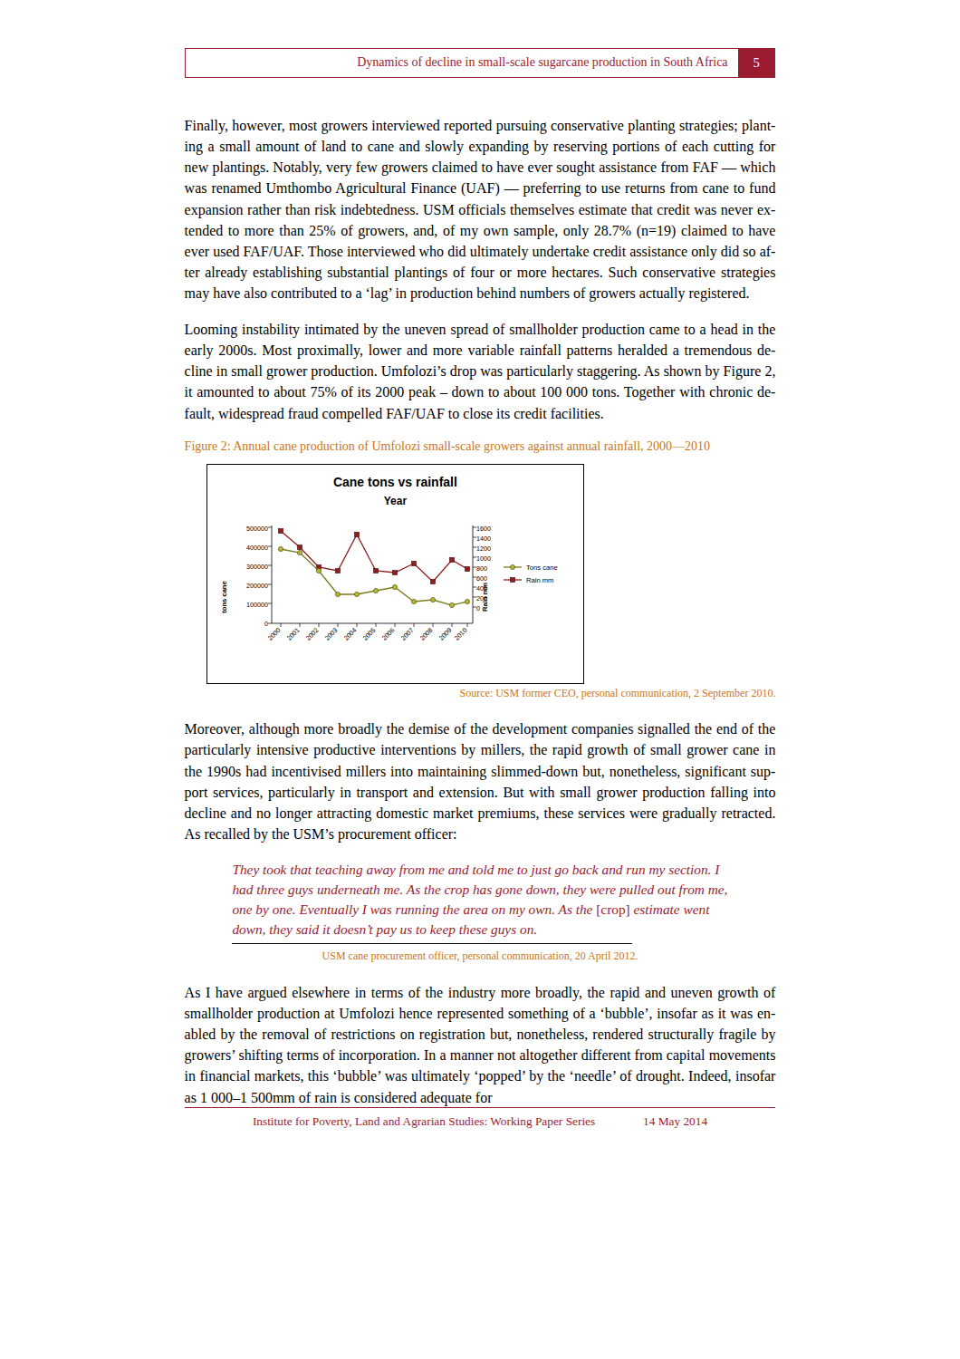Dynamics of decline in small-scale sugarcane production in South Africa
5
Finally, however, most growers interviewed reported pursuing conservative planting strategies; planting a small amount of land to cane and slowly expanding by reserving portions of each cutting for new plantings. Notably, very few growers claimed to have ever sought assistance from FAF — which was renamed Umthombo Agricultural Finance (UAF) — preferring to use returns from cane to fund expansion rather than risk indebtedness. USM officials themselves estimate that credit was never extended to more than 25% of growers, and, of my own sample, only 28.7% (n=19) claimed to have ever used FAF/UAF. Those interviewed who did ultimately undertake credit assistance only did so after already establishing substantial plantings of four or more hectares. Such conservative strategies may have also contributed to a ‘lag’ in production behind numbers of growers actually registered.
Looming instability intimated by the uneven spread of smallholder production came to a head in the early 2000s. Most proximally, lower and more variable rainfall patterns heralded a tremendous decline in small grower production. Umfolozi’s drop was particularly staggering. As shown by Figure 2, it amounted to about 75% of its 2000 peak – down to about 100 000 tons. Together with chronic default, widespread fraud compelled FAF/UAF to close its credit facilities.
Figure 2: Annual cane production of Umfolozi small-scale growers against annual rainfall, 2000—2010
Cane tons vs rainfall
Year
tons cane Rain mm 500000 400000 300000 200000 100000 0 1600 1400 1200 1000 800 600 400 200 0 2000 2001 2002 2003 2004 2005 2006 2007 2008 2009 2010 Tons cane Rain mm
Source: USM former CEO, personal communication, 2 September 2010.
Moreover, although more broadly the demise of the development companies signalled the end of the particularly intensive productive interventions by millers, the rapid growth of small grower cane in the 1990s had incentivised millers into maintaining slimmed-down but, nonetheless, significant support services, particularly in transport and extension. But with small grower production falling into decline and no longer attracting domestic market premiums, these services were gradually retracted. As recalled by the USM’s procurement officer:
They took that teaching away from me and told me to just go back and run my section. I had three guys underneath me. As the crop has gone down, they were pulled out from me, one by one. Eventually I was running the area on my own. As the [crop] estimate went down, they said it doesn’t pay us to keep these guys on.
USM cane procurement officer, personal communication, 20 April 2012.
As I have argued elsewhere in terms of the industry more broadly, the rapid and uneven growth of smallholder production at Umfolozi hence represented something of a ‘bubble’, insofar as it was enabled by the removal of restrictions on registration but, nonetheless, rendered structurally fragile by growers’ shifting terms of incorporation. In a manner not altogether different from capital movements in financial markets, this ‘bubble’ was ultimately ‘popped’ by the ‘needle’ of drought. Indeed, insofar as 1 000–1 500mm of rain is considered adequate for
Institute for Poverty, Land and Agrarian Studies: Working Paper Series
14 May 2014